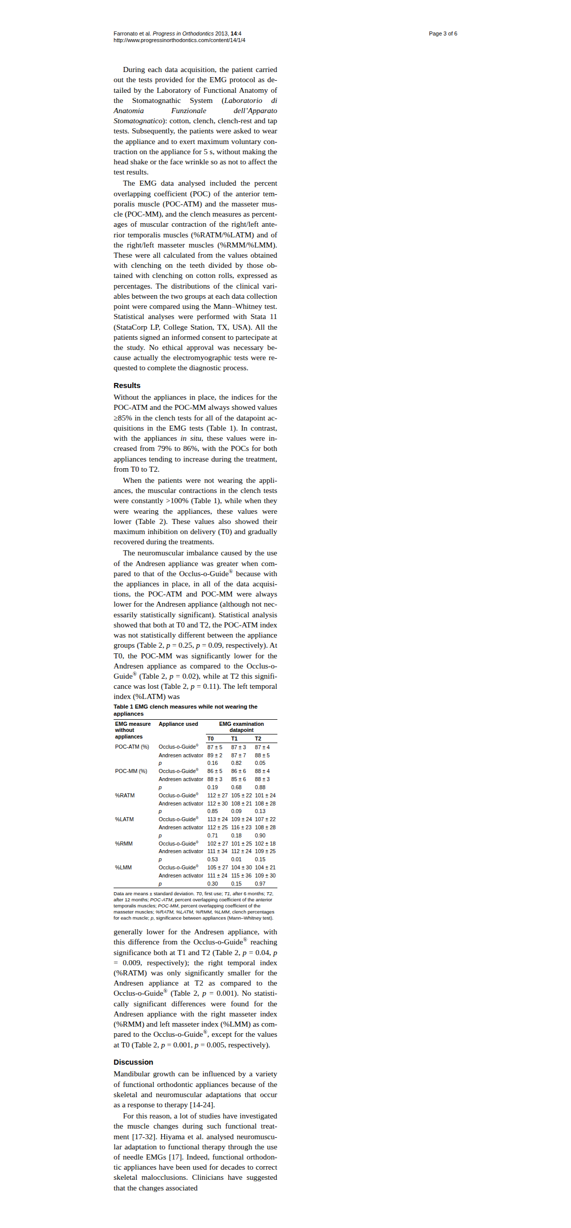Farronato et al. Progress in Orthodontics 2013, 14:4
http://www.progressinorthodontics.com/content/14/1/4
Page 3 of 6
During each data acquisition, the patient carried out the tests provided for the EMG protocol as detailed by the Laboratory of Functional Anatomy of the Stomatognathic System (Laboratorio di Anatomia Funzionale dell’Apparato Stomatognatico): cotton, clench, clench-rest and tap tests. Subsequently, the patients were asked to wear the appliance and to exert maximum voluntary contraction on the appliance for 5 s, without making the head shake or the face wrinkle so as not to affect the test results.
The EMG data analysed included the percent overlapping coefficient (POC) of the anterior temporalis muscle (POC-ATM) and the masseter muscle (POC-MM), and the clench measures as percentages of muscular contraction of the right/left anterior temporalis muscles (%RATM/%LATM) and of the right/left masseter muscles (%RMM/%LMM). These were all calculated from the values obtained with clenching on the teeth divided by those obtained with clenching on cotton rolls, expressed as percentages. The distributions of the clinical variables between the two groups at each data collection point were compared using the Mann–Whitney test. Statistical analyses were performed with Stata 11 (StataCorp LP, College Station, TX, USA). All the patients signed an informed consent to partecipate at the study. No ethical approval was necessary because actually the electromyographic tests were requested to complete the diagnostic process.
Results
Without the appliances in place, the indices for the POC-ATM and the POC-MM always showed values ≥85% in the clench tests for all of the datapoint acquisitions in the EMG tests (Table 1). In contrast, with the appliances in situ, these values were increased from 79% to 86%, with the POCs for both appliances tending to increase during the treatment, from T0 to T2.
When the patients were not wearing the appliances, the muscular contractions in the clench tests were constantly >100% (Table 1), while when they were wearing the appliances, these values were lower (Table 2). These values also showed their maximum inhibition on delivery (T0) and gradually recovered during the treatments.
The neuromuscular imbalance caused by the use of the Andresen appliance was greater when compared to that of the Occlus-o-Guide® because with the appliances in place, in all of the data acquisitions, the POC-ATM and POC-MM were always lower for the Andresen appliance (although not necessarily statistically significant). Statistical analysis showed that both at T0 and T2, the POC-ATM index was not statistically different between the appliance groups (Table 2, p = 0.25, p = 0.09, respectively). At T0, the POC-MM was significantly lower for the Andresen appliance as compared to the Occlus-o-Guide® (Table 2, p = 0.02), while at T2 this significance was lost (Table 2, p = 0.11). The left temporal index (%LATM) was
Table 1 EMG clench measures while not wearing the appliances
| EMG measure without appliances | Appliance used | EMG examination datapoint |
| --- | --- | --- |
| T0 | T1 | T2 |
| POC-ATM (%) | Occlus-o-Guide ® | 87 ± 5 | 87 ± 3 | 87 ± 4 |
| | Andresen activator | 89 ± 2 | 87 ± 7 | 88 ± 5 |
| | p | 0.16 | 0.82 | 0.05 |
| POC-MM (%) | Occlus-o-Guide ® | 86 ± 5 | 86 ± 6 | 88 ± 4 |
| | Andresen activator | 88 ± 3 | 85 ± 6 | 88 ± 3 |
| | p | 0.19 | 0.68 | 0.88 |
| %RATM | Occlus-o-Guide ® | 112 ± 27 | 105 ± 22 | 101 ± 24 |
| | Andresen activator | 112 ± 30 | 108 ± 21 | 108 ± 28 |
| | p | 0.85 | 0.09 | 0.13 |
| %LATM | Occlus-o-Guide ® | 113 ± 24 | 109 ± 24 | 107 ± 22 |
| | Andresen activator | 112 ± 25 | 116 ± 23 | 108 ± 28 |
| | p | 0.71 | 0.18 | 0.90 |
| %RMM | Occlus-o-Guide ® | 102 ± 27 | 101 ± 25 | 102 ± 18 |
| | Andresen activator | 111 ± 34 | 112 ± 24 | 109 ± 25 |
| | p | 0.53 | 0.01 | 0.15 |
| %LMM | Occlus-o-Guide ® | 105 ± 27 | 104 ± 30 | 104 ± 21 |
| | Andresen activator | 111 ± 24 | 115 ± 36 | 109 ± 30 |
| | p | 0.30 | 0.15 | 0.97 |
Data are means ± standard deviation. T0, first use; T1, after 6 months; T2, after 12 months; POC-ATM, percent overlapping coefficient of the anterior temporalis muscles; POC-MM, percent overlapping coefficient of the masseter muscles; %RATM, %LATM, %RMM, %LMM, clench percentages for each muscle; p, significance between appliances (Mann–Whitney test).
generally lower for the Andresen appliance, with this difference from the Occlus-o-Guide® reaching significance both at T1 and T2 (Table 2, p = 0.04, p = 0.009, respectively); the right temporal index (%RATM) was only significantly smaller for the Andresen appliance at T2 as compared to the Occlus-o-Guide® (Table 2, p = 0.001). No statistically significant differences were found for the Andresen appliance with the right masseter index (%RMM) and left masseter index (%LMM) as compared to the Occlus-o-Guide®, except for the values at T0 (Table 2, p = 0.001, p = 0.005, respectively).
Discussion
Mandibular growth can be influenced by a variety of functional orthodontic appliances because of the skeletal and neuromuscular adaptations that occur as a response to therapy [14-24].
For this reason, a lot of studies have investigated the muscle changes during such functional treatment [17-32]. Hiyama et al. analysed neuromuscular adaptation to functional therapy through the use of needle EMGs [17]. Indeed, functional orthodontic appliances have been used for decades to correct skeletal malocclusions. Clinicians have suggested that the changes associated